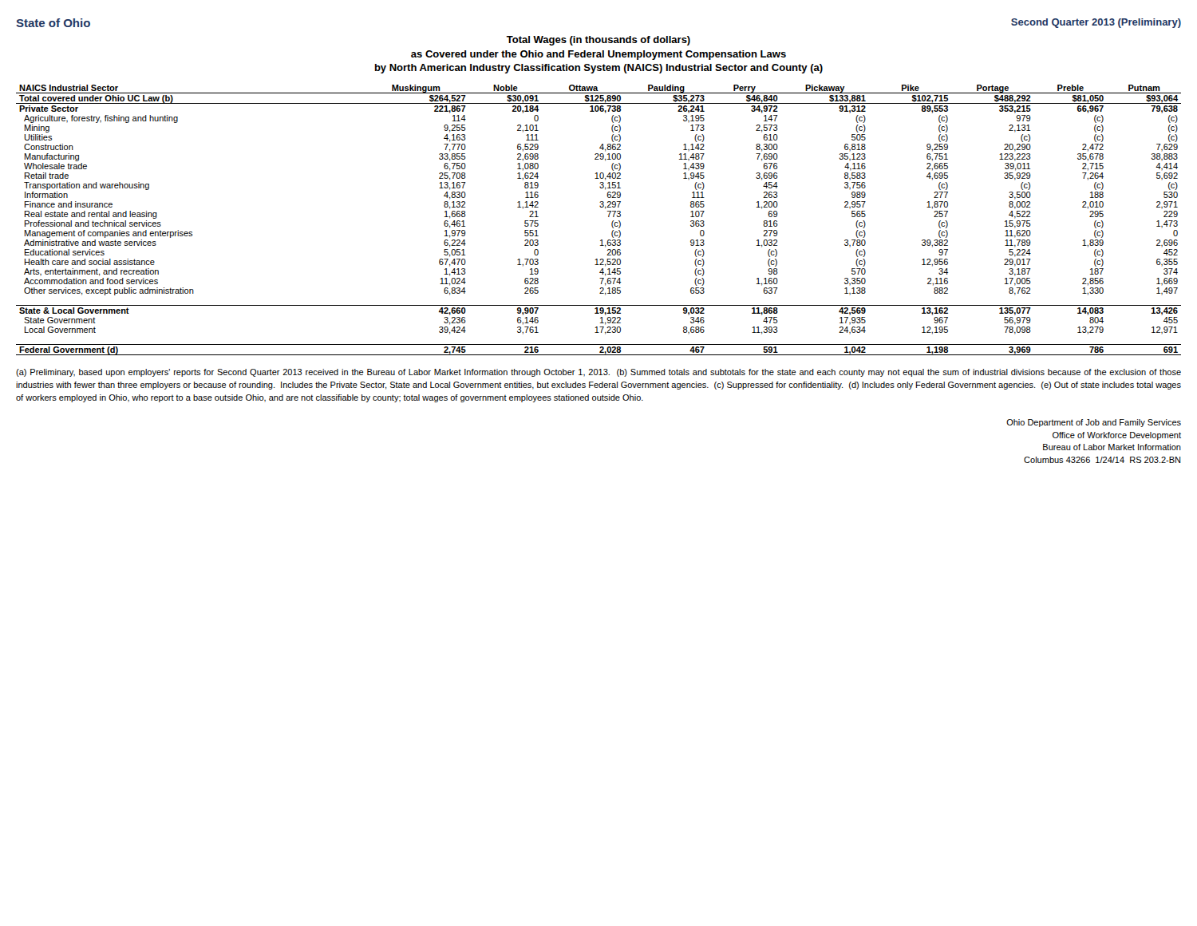State of Ohio Second Quarter 2013 (Preliminary)
Total Wages (in thousands of dollars)
as Covered under the Ohio and Federal Unemployment Compensation Laws
by North American Industry Classification System (NAICS) Industrial Sector and County (a)
| NAICS Industrial Sector | Muskingum | Noble | Ottawa | Paulding | Perry | Pickaway | Pike | Portage | Preble | Putnam |
| --- | --- | --- | --- | --- | --- | --- | --- | --- | --- | --- |
| Total covered under Ohio UC Law (b) | $264,527 | $30,091 | $125,890 | $35,273 | $46,840 | $133,881 | $102,715 | $488,292 | $81,050 | $93,064 |
| Private Sector | 221,867 | 20,184 | 106,738 | 26,241 | 34,972 | 91,312 | 89,553 | 353,215 | 66,967 | 79,638 |
| Agriculture, forestry, fishing and hunting | 114 | 0 | (c) | 3,195 | 147 | (c) | (c) | 979 | (c) | (c) |
| Mining | 9,255 | 2,101 | (c) | 173 | 2,573 | (c) | (c) | 2,131 | (c) | (c) |
| Utilities | 4,163 | 111 | (c) | (c) | 610 | 505 | (c) | (c) | (c) | (c) |
| Construction | 7,770 | 6,529 | 4,862 | 1,142 | 8,300 | 6,818 | 9,259 | 20,290 | 2,472 | 7,629 |
| Manufacturing | 33,855 | 2,698 | 29,100 | 11,487 | 7,690 | 35,123 | 6,751 | 123,223 | 35,678 | 38,883 |
| Wholesale trade | 6,750 | 1,080 | (c) | 1,439 | 676 | 4,116 | 2,665 | 39,011 | 2,715 | 4,414 |
| Retail trade | 25,708 | 1,624 | 10,402 | 1,945 | 3,696 | 8,583 | 4,695 | 35,929 | 7,264 | 5,692 |
| Transportation and warehousing | 13,167 | 819 | 3,151 | (c) | 454 | 3,756 | (c) | (c) | (c) | (c) |
| Information | 4,830 | 116 | 629 | 111 | 263 | 989 | 277 | 3,500 | 188 | 530 |
| Finance and insurance | 8,132 | 1,142 | 3,297 | 865 | 1,200 | 2,957 | 1,870 | 8,002 | 2,010 | 2,971 |
| Real estate and rental and leasing | 1,668 | 21 | 773 | 107 | 69 | 565 | 257 | 4,522 | 295 | 229 |
| Professional and technical services | 6,461 | 575 | (c) | 363 | 816 | (c) | (c) | 15,975 | (c) | 1,473 |
| Management of companies and enterprises | 1,979 | 551 | (c) | 0 | 279 | (c) | (c) | 11,620 | (c) | 0 |
| Administrative and waste services | 6,224 | 203 | 1,633 | 913 | 1,032 | 3,780 | 39,382 | 11,789 | 1,839 | 2,696 |
| Educational services | 5,051 | 0 | 206 | (c) | (c) | (c) | 97 | 5,224 | (c) | 452 |
| Health care and social assistance | 67,470 | 1,703 | 12,520 | (c) | (c) | (c) | 12,956 | 29,017 | (c) | 6,355 |
| Arts, entertainment, and recreation | 1,413 | 19 | 4,145 | (c) | 98 | 570 | 34 | 3,187 | 187 | 374 |
| Accommodation and food services | 11,024 | 628 | 7,674 | (c) | 1,160 | 3,350 | 2,116 | 17,005 | 2,856 | 1,669 |
| Other services, except public administration | 6,834 | 265 | 2,185 | 653 | 637 | 1,138 | 882 | 8,762 | 1,330 | 1,497 |
| State & Local Government | 42,660 | 9,907 | 19,152 | 9,032 | 11,868 | 42,569 | 13,162 | 135,077 | 14,083 | 13,426 |
| State Government | 3,236 | 6,146 | 1,922 | 346 | 475 | 17,935 | 967 | 56,979 | 804 | 455 |
| Local Government | 39,424 | 3,761 | 17,230 | 8,686 | 11,393 | 24,634 | 12,195 | 78,098 | 13,279 | 12,971 |
| Federal Government (d) | 2,745 | 216 | 2,028 | 467 | 591 | 1,042 | 1,198 | 3,969 | 786 | 691 |
(a) Preliminary, based upon employers' reports for Second Quarter 2013 received in the Bureau of Labor Market Information through October 1, 2013. (b) Summed totals and subtotals for the state and each county may not equal the sum of industrial divisions because of the exclusion of those industries with fewer than three employers or because of rounding. Includes the Private Sector, State and Local Government entities, but excludes Federal Government agencies. (c) Suppressed for confidentiality. (d) Includes only Federal Government agencies. (e) Out of state includes total wages of workers employed in Ohio, who report to a base outside Ohio, and are not classifiable by county; total wages of government employees stationed outside Ohio.
Ohio Department of Job and Family Services
Office of Workforce Development
Bureau of Labor Market Information
Columbus 43266 1/24/14 RS 203.2-BN